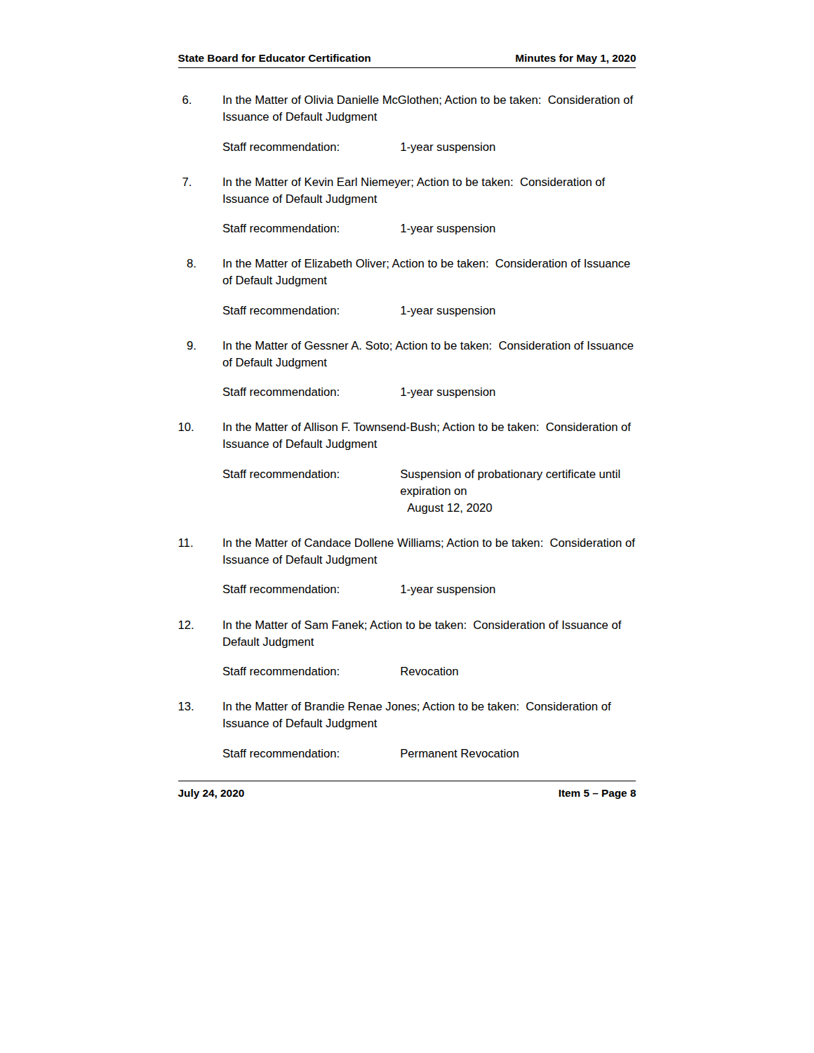State Board for Educator Certification Minutes for May 1, 2020
6.
In the Matter of Olivia Danielle McGlothen; Action to be taken: Consideration of Issuance of Default Judgment
Staff recommendation: 1-year suspension
7.
In the Matter of Kevin Earl Niemeyer; Action to be taken: Consideration of Issuance of Default Judgment
Staff recommendation: 1-year suspension
8.
In the Matter of Elizabeth Oliver; Action to be taken: Consideration of Issuance of Default Judgment
Staff recommendation: 1-year suspension
9.
In the Matter of Gessner A. Soto; Action to be taken: Consideration of Issuance of Default Judgment
Staff recommendation: 1-year suspension
10.
In the Matter of Allison F. Townsend-Bush; Action to be taken: Consideration of Issuance of Default Judgment
Staff recommendation: Suspension of probationary certificate until expiration onAugust 12, 2020
11.
In the Matter of Candace Dollene Williams; Action to be taken: Consideration of Issuance of Default Judgment
Staff recommendation: 1-year suspension
12.
In the Matter of Sam Fanek; Action to be taken: Consideration of Issuance of Default Judgment
Staff recommendation: Revocation
13.
In the Matter of Brandie Renae Jones; Action to be taken: Consideration of Issuance of Default Judgment
Staff recommendation: Permanent Revocation
July 24, 2020 Item 5 – Page 8